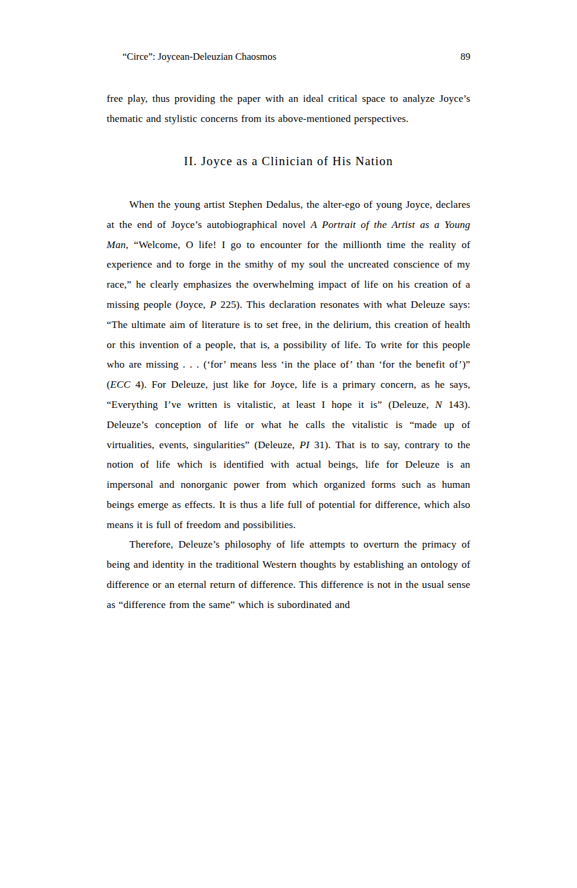“Circe”: Joycean-Deleuzian Chaosmos 89
free play, thus providing the paper with an ideal critical space to analyze Joyce’s thematic and stylistic concerns from its above-mentioned perspectives.
II. Joyce as a Clinician of His Nation
When the young artist Stephen Dedalus, the alter-ego of young Joyce, declares at the end of Joyce’s autobiographical novel A Portrait of the Artist as a Young Man, “Welcome, O life! I go to encounter for the millionth time the reality of experience and to forge in the smithy of my soul the uncreated conscience of my race,” he clearly emphasizes the overwhelming impact of life on his creation of a missing people (Joyce, P 225). This declaration resonates with what Deleuze says: “The ultimate aim of literature is to set free, in the delirium, this creation of health or this invention of a people, that is, a possibility of life. To write for this people who are missing . . . (‘for’ means less ‘in the place of’ than ‘for the benefit of’)” (ECC 4). For Deleuze, just like for Joyce, life is a primary concern, as he says, “Everything I’ve written is vitalistic, at least I hope it is” (Deleuze, N 143). Deleuze’s conception of life or what he calls the vitalistic is “made up of virtualities, events, singularities” (Deleuze, PI 31). That is to say, contrary to the notion of life which is identified with actual beings, life for Deleuze is an impersonal and nonorganic power from which organized forms such as human beings emerge as effects. It is thus a life full of potential for difference, which also means it is full of freedom and possibilities.
Therefore, Deleuze’s philosophy of life attempts to overturn the primacy of being and identity in the traditional Western thoughts by establishing an ontology of difference or an eternal return of difference. This difference is not in the usual sense as “difference from the same” which is subordinated and